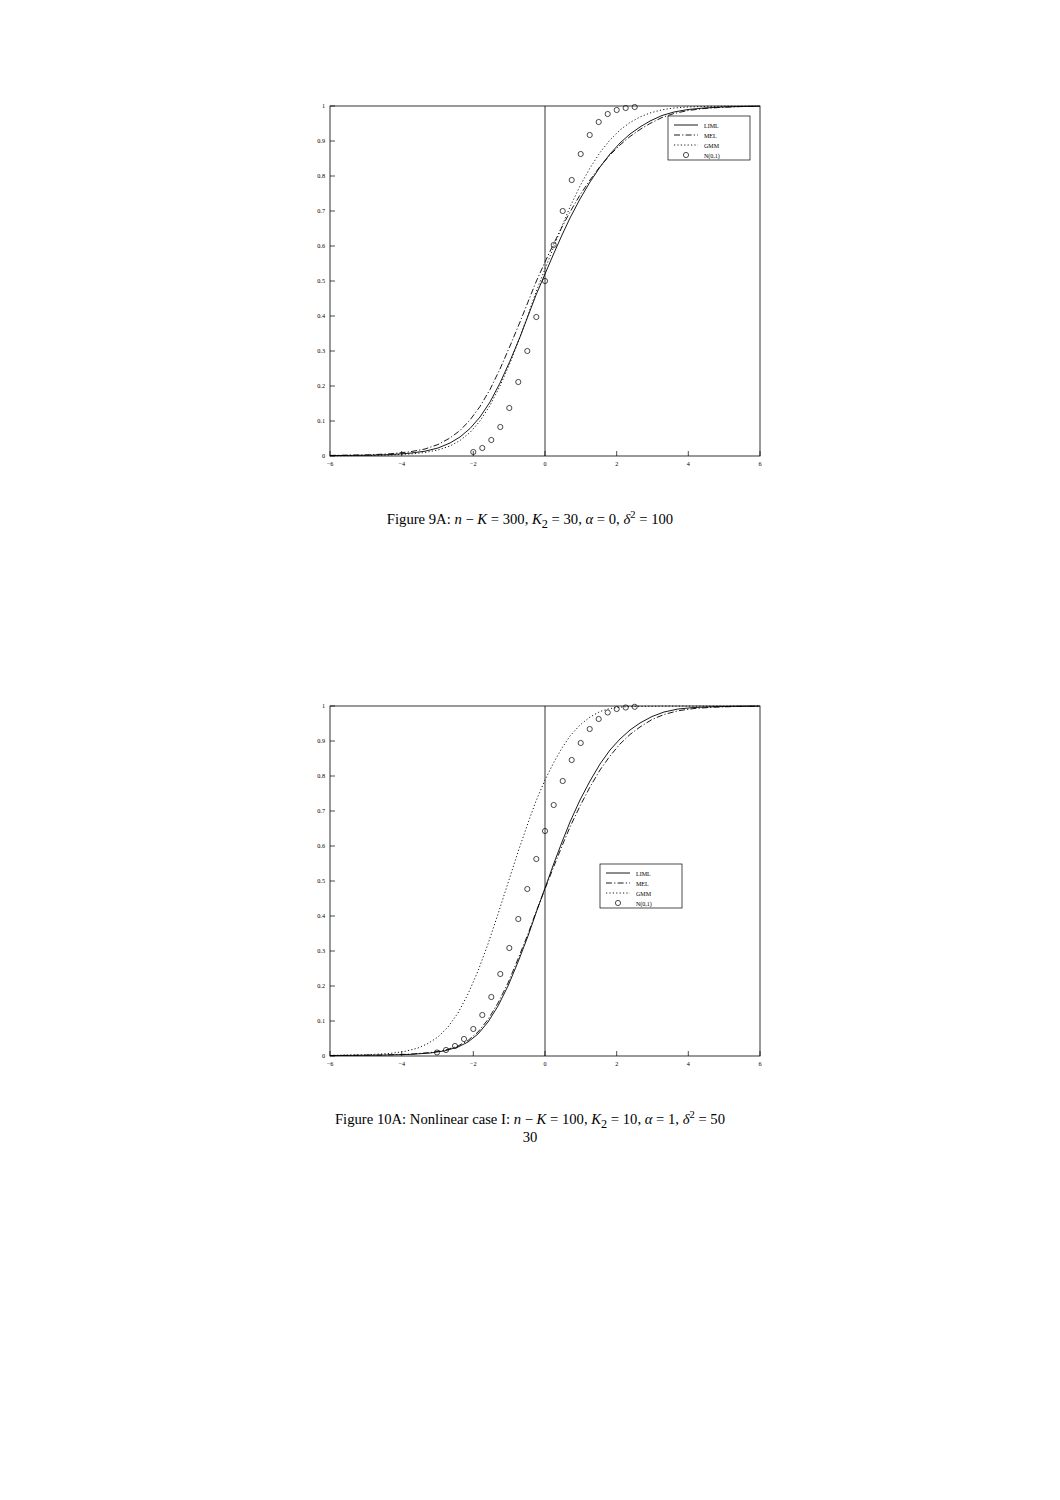−6 −4 −2 0 2 4 6 0 0.1 0.2 0.3 0.4 0.5 0.6 0.7 0.8 0.9 1 LIML MEL GMM N(0,1)
Figure 9A: n − K = 300, K2 = 30, α = 0, δ2 = 100
−6 −4 −2 0 2 4 6 0 0.1 0.2 0.3 0.4 0.5 0.6 0.7 0.8 0.9 1 LIML MEL GMM N(0,1)
Figure 10A: Nonlinear case I: n − K = 100, K2 = 10, α = 1, δ2 = 50
30